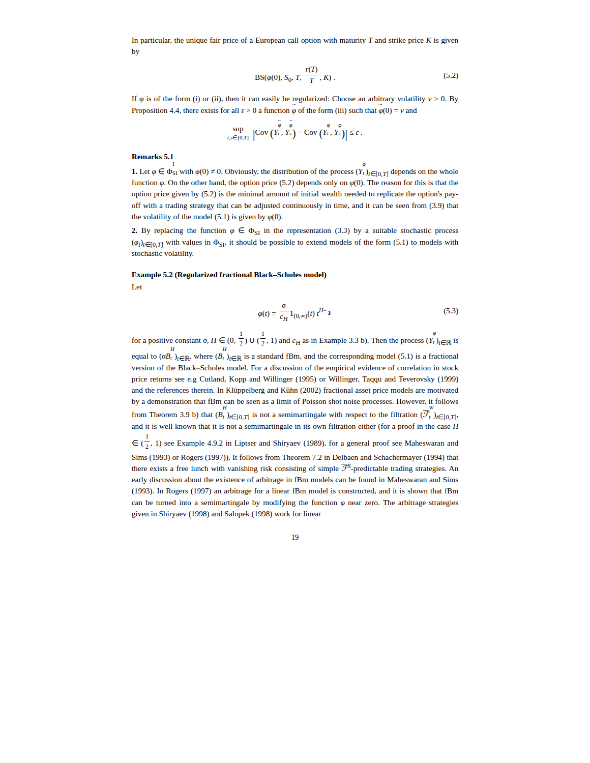In particular, the unique fair price of a European call option with maturity T and strike price K is given by
BS(φ(0), S0, T, r(T) T, K) . (5.2)
If φ is of the form (i) or (ii), then it can easily be regularized: Choose an arbitrary volatility v > 0. By Proposition 4.4, there exists for all ε > 0 a function φ of the form (iii) such that φ(0) = v and
sup t,s∈[0,T] |Cov (Yφt, Yφs) − Cov (Yφt, Yφs)| ≤ ε .
Remarks 5.1
1. Let φ ∈ ΦISI with φ(0) ≠ 0. Obviously, the distribution of the process (Yφt)t∈[0,T] depends on the whole function φ. On the other hand, the option price (5.2) depends only on φ(0). The reason for this is that the option price given by (5.2) is the minimal amount of initial wealth needed to replicate the option's pay-off with a trading strategy that can be adjusted continuously in time, and it can be seen from (3.9) that the volatility of the model (5.1) is given by φ(0).
2. By replacing the function φ ∈ ΦSI in the representation (3.3) by a suitable stochastic process (φt)t∈[0,T] with values in ΦSI, it should be possible to extend models of the form (5.1) to models with stochastic volatility.
Example 5.2 (Regularized fractional Black–Scholes model)
Let
φ(t) = σcH1(0,∞)(t) tH−12 (5.3)
for a positive constant σ, H ∈ (0, 12) ∪ (12, 1) and cH as in Example 3.3 b). Then the process (Yφt)t∈ℝ is equal to (σB Ht)t∈ℝ, where (BHt)t∈ℝ is a standard fBm, and the corresponding model (5.1) is a fractional version of the Black–Scholes model. For a discussion of the empirical evidence of correlation in stock price returns see e.g Cutland, Kopp and Willinger (1995) or Willinger, Taqqu and Teverovsky (1999) and the references therein. In Klüppelberg and Kühn (2002) fractional asset price models are motivated by a demonstration that fBm can be seen as a limit of Poisson shot noise processes. However, it follows from Theorem 3.9 b) that (BHt)t∈[0,T] is not a semimartingale with respect to the filtration (ℱWt)t∈[0,T], and it is well known that it is not a semimartingale in its own filtration either (for a proof in the case H ∈ (12, 1) see Example 4.9.2 in Liptser and Shiryaev (1989), for a general proof see Maheswaran and Sims (1993) or Rogers (1997)). It follows from Theorem 7.2 in Delbaen and Schachermayer (1994) that there exists a free lunch with vanishing risk consisting of simple ℱS-predictable trading strategies. An early discussion about the existence of arbitrage in fBm models can be found in Maheswaran and Sims (1993). In Rogers (1997) an arbitrage for a linear fBm model is constructed, and it is shown that fBm can be turned into a semimartingale by modifying the function φ near zero. The arbitrage strategies given in Shiryaev (1998) and Salopek (1998) work for linear
19